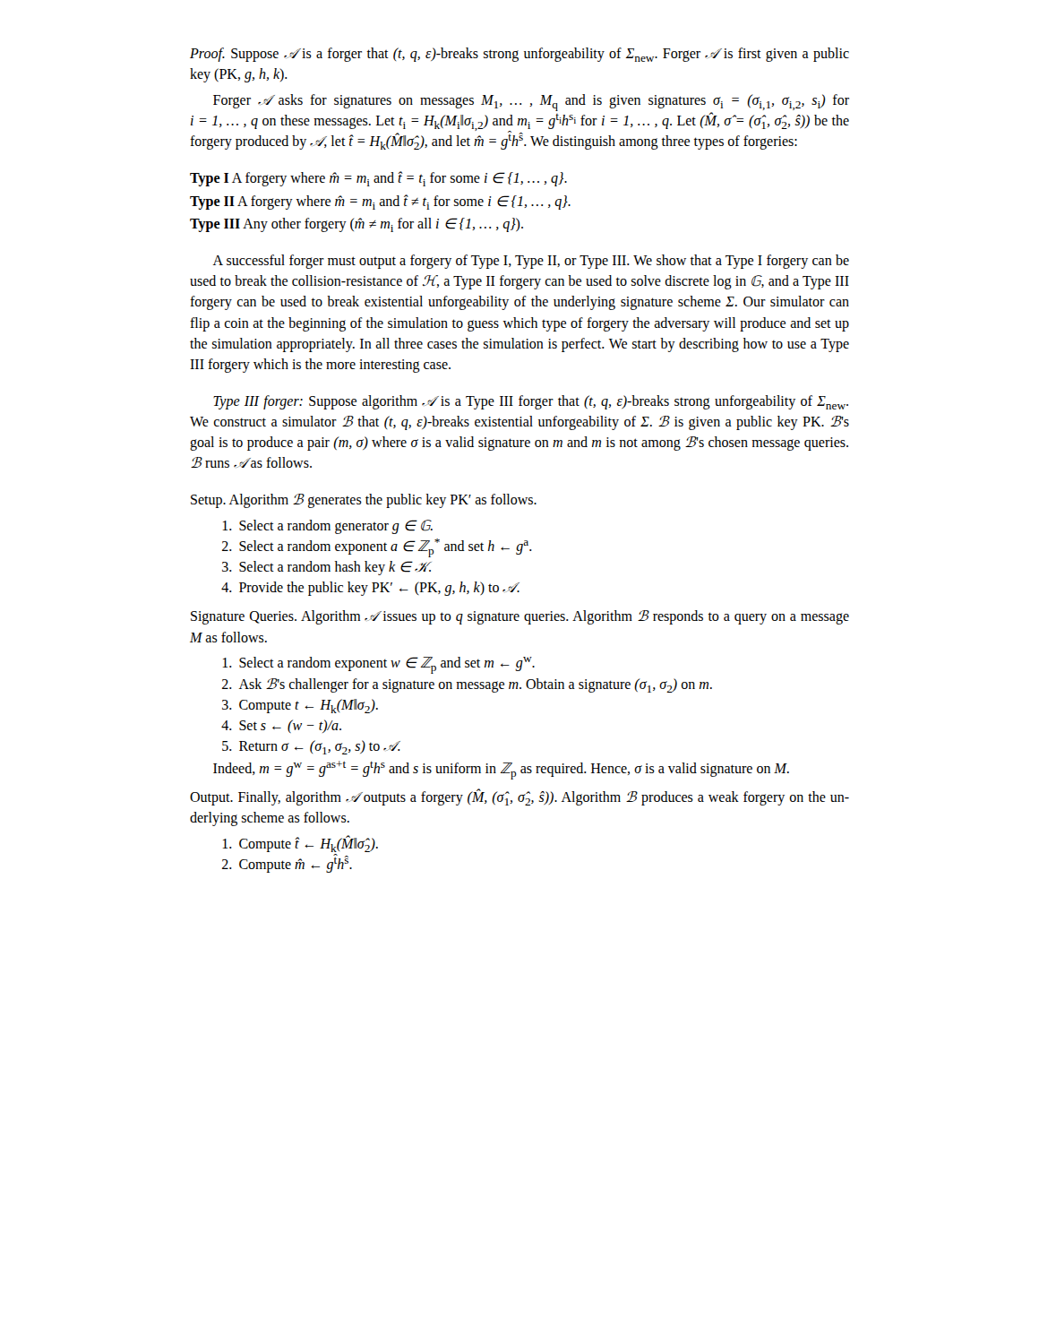Proof. Suppose 𝒜 is a forger that (t, q, ε)-breaks strong unforgeability of Σnew. Forger 𝒜 is first given a public key (PK, g, h, k).
Forger 𝒜 asks for signatures on messages M1, … , Mq and is given signatures σi = (σi,1, σi,2, si) for i = 1, … , q on these messages. Let ti = Hk(Mi‖σi,2) and mi = gtihsi for i = 1, … , q. Let (M̂, σ̂ = (σ̂1, σ̂2, ŝ)) be the forgery produced by 𝒜, let t̂ = Hk(M̂‖σ̂2), and let m̂ = gt̂hŝ. We distinguish among three types of forgeries:
Type I A forgery where m̂ = mi and t̂ = ti for some i ∈ {1, … , q}.
Type II A forgery where m̂ = mi and t̂ ≠ ti for some i ∈ {1, … , q}.
Type III Any other forgery (m̂ ≠ mi for all i ∈ {1, … , q}).
A successful forger must output a forgery of Type I, Type II, or Type III. We show that a Type I forgery can be used to break the collision-resistance of ℋ, a Type II forgery can be used to solve discrete log in 𝔾, and a Type III forgery can be used to break existential unforgeability of the underlying signature scheme Σ. Our simulator can flip a coin at the beginning of the simulation to guess which type of forgery the adversary will produce and set up the simulation appropriately. In all three cases the simulation is perfect. We start by describing how to use a Type III forgery which is the more interesting case.
Type III forger: Suppose algorithm 𝒜 is a Type III forger that (t, q, ε)-breaks strong unforgeability of Σnew. We construct a simulator ℬ that (t, q, ε)-breaks existential unforgeability of Σ. ℬ is given a public key PK. ℬ's goal is to produce a pair (m, σ) where σ is a valid signature on m and m is not among ℬ's chosen message queries. ℬ runs 𝒜 as follows.
Setup. Algorithm ℬ generates the public key PK′ as follows.
Select a random generator g ∈ 𝔾.
Select a random exponent a ∈ ℤp* and set h ← ga.
Select a random hash key k ∈ 𝒦.
Provide the public key PK′ ← (PK, g, h, k) to 𝒜.
Signature Queries. Algorithm 𝒜 issues up to q signature queries. Algorithm ℬ responds to a query on a message M as follows.
Select a random exponent w ∈ ℤp and set m ← gw.
Ask ℬ's challenger for a signature on message m. Obtain a signature (σ1, σ2) on m.
Compute t ← Hk(M‖σ2).
Set s ← (w − t)/a.
Return σ ← (σ1, σ2, s) to 𝒜.
Indeed, m = gw = gas+t = gths and s is uniform in ℤp as required. Hence, σ is a valid signature on M.
Output. Finally, algorithm 𝒜 outputs a forgery (M̂, (σ̂1, σ̂2, ŝ)). Algorithm ℬ produces a weak forgery on the underlying scheme as follows.
Compute t̂ ← Hk(M̂‖σ̂2).
Compute m̂ ← gt̂hŝ.